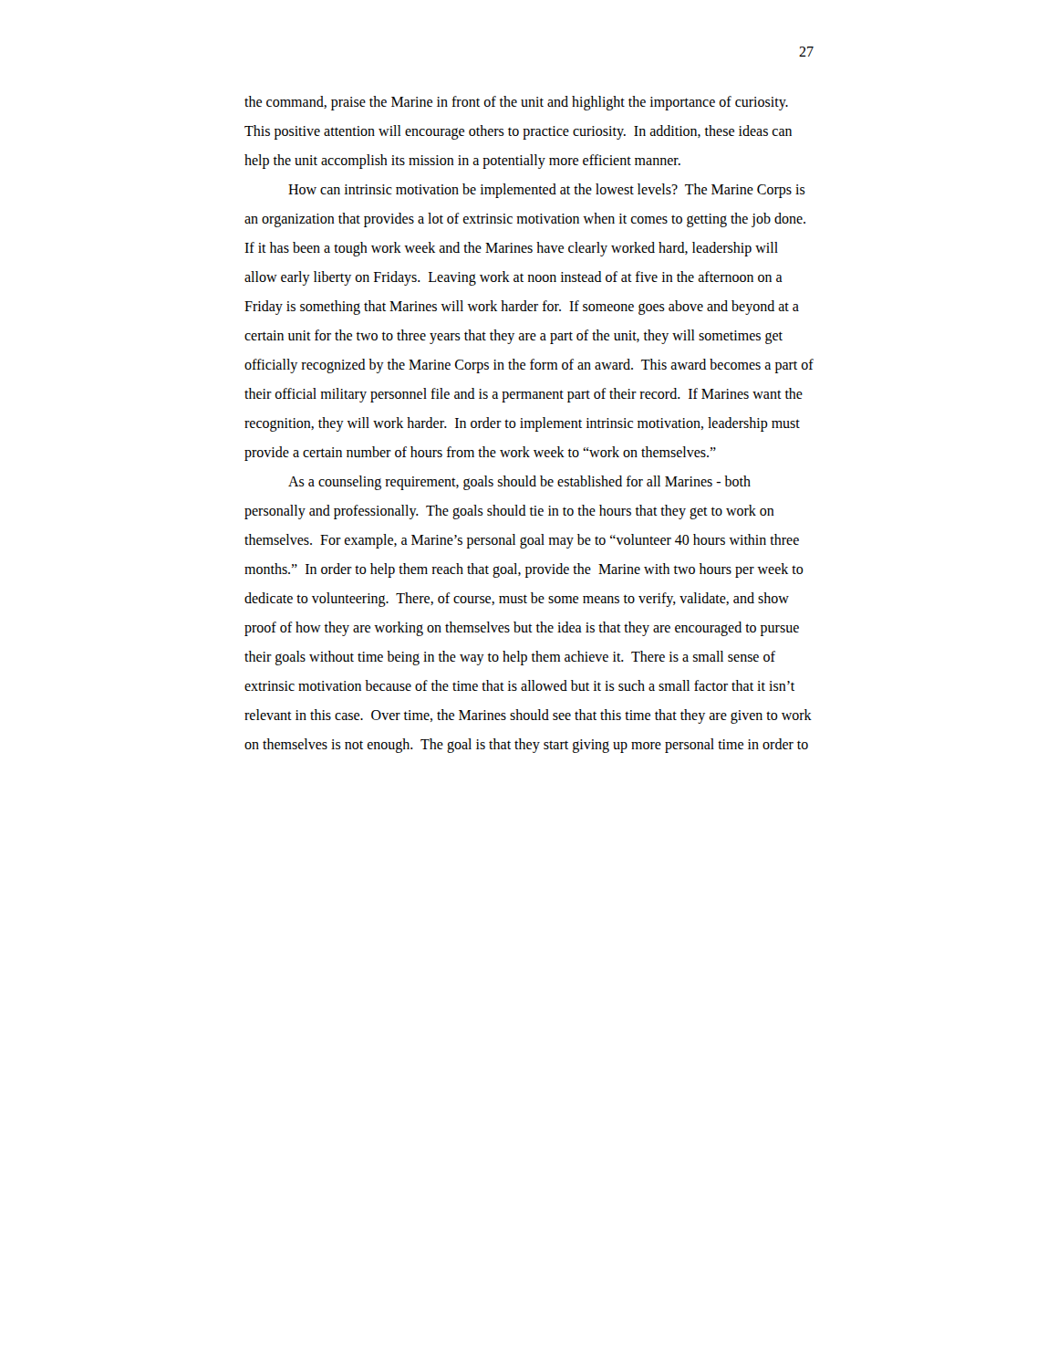27
the command, praise the Marine in front of the unit and highlight the importance of curiosity. This positive attention will encourage others to practice curiosity. In addition, these ideas can help the unit accomplish its mission in a potentially more efficient manner.
How can intrinsic motivation be implemented at the lowest levels? The Marine Corps is an organization that provides a lot of extrinsic motivation when it comes to getting the job done. If it has been a tough work week and the Marines have clearly worked hard, leadership will allow early liberty on Fridays. Leaving work at noon instead of at five in the afternoon on a Friday is something that Marines will work harder for. If someone goes above and beyond at a certain unit for the two to three years that they are a part of the unit, they will sometimes get officially recognized by the Marine Corps in the form of an award. This award becomes a part of their official military personnel file and is a permanent part of their record. If Marines want the recognition, they will work harder. In order to implement intrinsic motivation, leadership must provide a certain number of hours from the work week to “work on themselves.”
As a counseling requirement, goals should be established for all Marines - both personally and professionally. The goals should tie in to the hours that they get to work on themselves. For example, a Marine’s personal goal may be to “volunteer 40 hours within three months.” In order to help them reach that goal, provide the Marine with two hours per week to dedicate to volunteering. There, of course, must be some means to verify, validate, and show proof of how they are working on themselves but the idea is that they are encouraged to pursue their goals without time being in the way to help them achieve it. There is a small sense of extrinsic motivation because of the time that is allowed but it is such a small factor that it isn’t relevant in this case. Over time, the Marines should see that this time that they are given to work on themselves is not enough. The goal is that they start giving up more personal time in order to